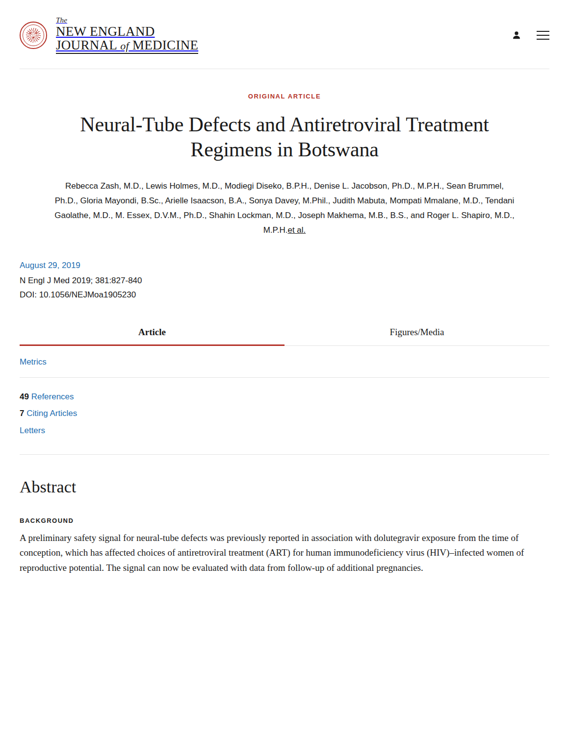The NEW ENGLAND JOURNAL of MEDICINE
Original Article
Neural-Tube Defects and Antiretroviral Treatment Regimens in Botswana
Rebecca Zash, M.D., Lewis Holmes, M.D., Modiegi Diseko, B.P.H., Denise L. Jacobson, Ph.D., M.P.H., Sean Brummel, Ph.D., Gloria Mayondi, B.Sc., Arielle Isaacson, B.A., Sonya Davey, M.Phil., Judith Mabuta, Mompati Mmalane, M.D., Tendani Gaolathe, M.D., M. Essex, D.V.M., Ph.D., Shahin Lockman, M.D., Joseph Makhema, M.B., B.S., and Roger L. Shapiro, M.D., M.P.H.et al.
August 29, 2019 N Engl J Med 2019; 381:827-840
DOI: 10.1056/NEJMoa1905230
Article Figures/Media
Metrics
49 References
7 Citing Articles
Letters
Abstract
Background
A preliminary safety signal for neural-tube defects was previously reported in association with dolutegravir exposure from the time of conception, which has affected choices of antiretroviral treatment (ART) for human immunodeficiency virus (HIV)–infected women of reproductive potential. The signal can now be evaluated with data from follow-up of additional pregnancies.